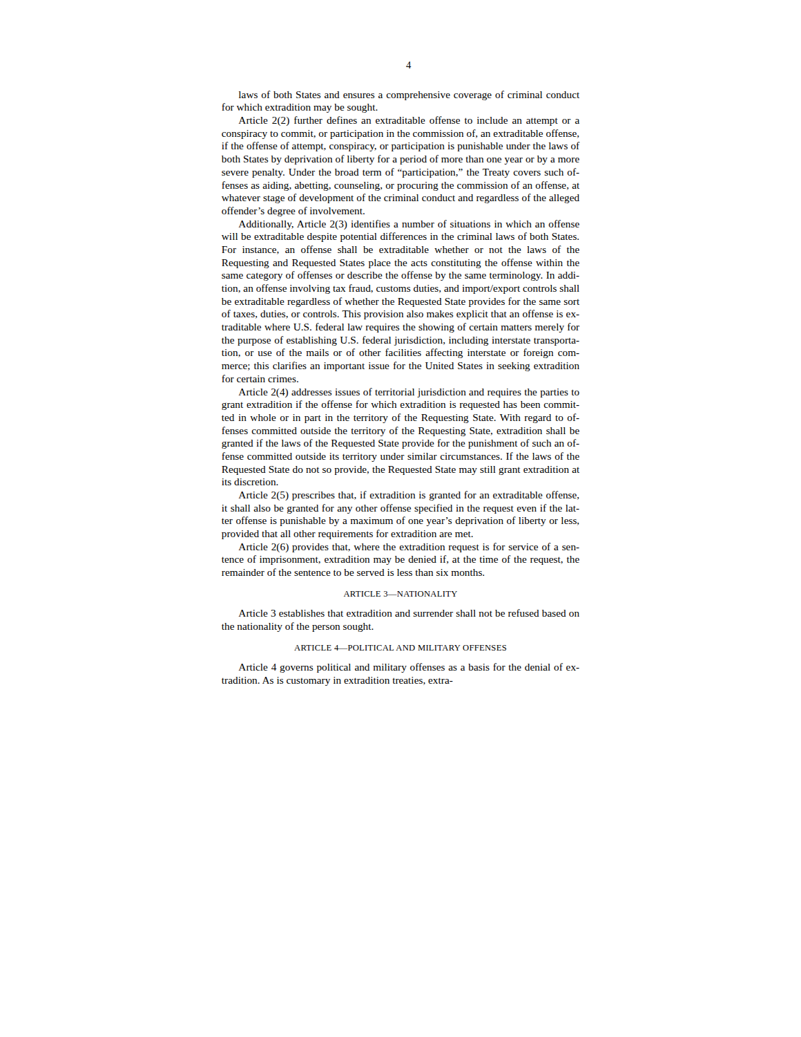4
laws of both States and ensures a comprehensive coverage of criminal conduct for which extradition may be sought.
Article 2(2) further defines an extraditable offense to include an attempt or a conspiracy to commit, or participation in the commission of, an extraditable offense, if the offense of attempt, conspiracy, or participation is punishable under the laws of both States by deprivation of liberty for a period of more than one year or by a more severe penalty. Under the broad term of “participation,” the Treaty covers such offenses as aiding, abetting, counseling, or procuring the commission of an offense, at whatever stage of development of the criminal conduct and regardless of the alleged offender’s degree of involvement.
Additionally, Article 2(3) identifies a number of situations in which an offense will be extraditable despite potential differences in the criminal laws of both States. For instance, an offense shall be extraditable whether or not the laws of the Requesting and Requested States place the acts constituting the offense within the same category of offenses or describe the offense by the same terminology. In addition, an offense involving tax fraud, customs duties, and import/export controls shall be extraditable regardless of whether the Requested State provides for the same sort of taxes, duties, or controls. This provision also makes explicit that an offense is extraditable where U.S. federal law requires the showing of certain matters merely for the purpose of establishing U.S. federal jurisdiction, including interstate transportation, or use of the mails or of other facilities affecting interstate or foreign commerce; this clarifies an important issue for the United States in seeking extradition for certain crimes.
Article 2(4) addresses issues of territorial jurisdiction and requires the parties to grant extradition if the offense for which extradition is requested has been committed in whole or in part in the territory of the Requesting State. With regard to offenses committed outside the territory of the Requesting State, extradition shall be granted if the laws of the Requested State provide for the punishment of such an offense committed outside its territory under similar circumstances. If the laws of the Requested State do not so provide, the Requested State may still grant extradition at its discretion.
Article 2(5) prescribes that, if extradition is granted for an extraditable offense, it shall also be granted for any other offense specified in the request even if the latter offense is punishable by a maximum of one year’s deprivation of liberty or less, provided that all other requirements for extradition are met.
Article 2(6) provides that, where the extradition request is for service of a sentence of imprisonment, extradition may be denied if, at the time of the request, the remainder of the sentence to be served is less than six months.
Article 3—Nationality
Article 3 establishes that extradition and surrender shall not be refused based on the nationality of the person sought.
Article 4—Political and Military Offenses
Article 4 governs political and military offenses as a basis for the denial of extradition. As is customary in extradition treaties, extra-